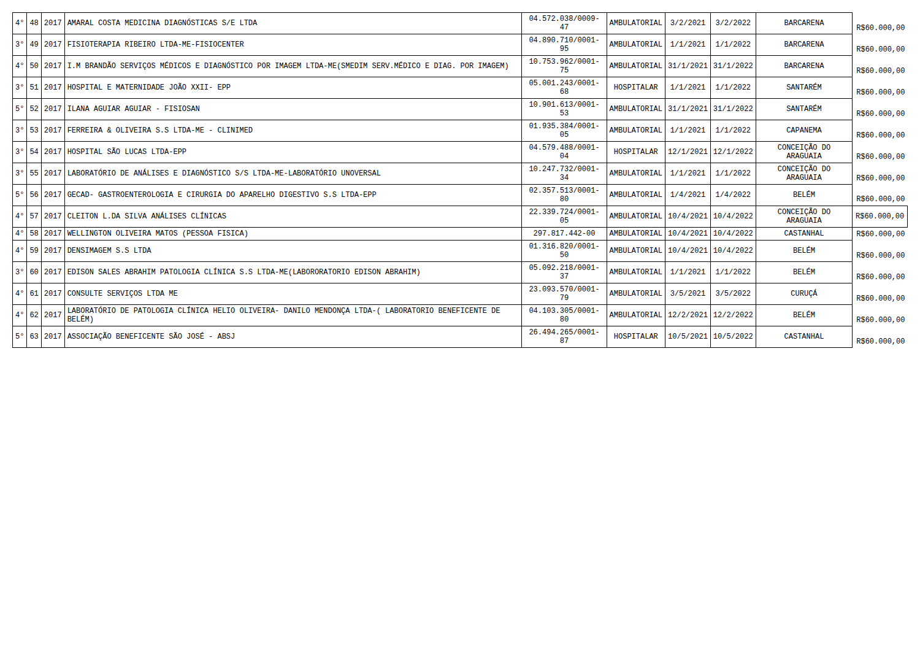| 4° | 48 | 2017 | AMARAL COSTA MEDICINA DIAGNÓSTICAS S/E LTDA | 04.572.038/0009-47 | AMBULATORIAL | 3/2/2021 | 3/2/2022 | BARCARENA | R$60.000,00 |
| 3° | 49 | 2017 | FISIOTERAPIA RIBEIRO LTDA-ME-FISIOCENTER | 04.890.710/0001-95 | AMBULATORIAL | 1/1/2021 | 1/1/2022 | BARCARENA | R$60.000,00 |
| 4° | 50 | 2017 | I.M BRANDÃO SERVIÇOS MÉDICOS E DIAGNÓSTICO POR IMAGEM LTDA-ME(SMEDIM SERV.MÉDICO E DIAG. POR IMAGEM) | 10.753.962/0001-75 | AMBULATORIAL | 31/1/2021 | 31/1/2022 | BARCARENA | R$60.000,00 |
| 3° | 51 | 2017 | HOSPITAL E MATERNIDADE JOÃO XXII- EPP | 05.001.243/0001-68 | HOSPITALAR | 1/1/2021 | 1/1/2022 | SANTARÉM | R$60.000,00 |
| 5° | 52 | 2017 | ILANA AGUIAR AGUIAR - FISIOSAN | 10.901.613/0001-53 | AMBULATORIAL | 31/1/2021 | 31/1/2022 | SANTARÉM | R$60.000,00 |
| 3° | 53 | 2017 | FERREIRA & OLIVEIRA S.S LTDA-ME - CLINIMED | 01.935.384/0001-05 | AMBULATORIAL | 1/1/2021 | 1/1/2022 | CAPANEMA | R$60.000,00 |
| 3° | 54 | 2017 | HOSPITAL SÃO LUCAS LTDA-EPP | 04.579.488/0001-04 | HOSPITALAR | 12/1/2021 | 12/1/2022 | CONCEIÇÃO DO ARAGUAIA | R$60.000,00 |
| 3° | 55 | 2017 | LABORATÓRIO DE ANÁLISES E DIAGNÓSTICO S/S LTDA-ME-LABORATÓRIO UNOVERSAL | 10.247.732/0001-34 | AMBULATORIAL | 1/1/2021 | 1/1/2022 | CONCEIÇÃO DO ARAGUAIA | R$60.000,00 |
| 5° | 56 | 2017 | GECAD- GASTROENTEROLOGIA E CIRURGIA DO APARELHO DIGESTIVO S.S LTDA-EPP | 02.357.513/0001-80 | AMBULATORIAL | 1/4/2021 | 1/4/2022 | BELÉM | R$60.000,00 |
| 4° | 57 | 2017 | CLEITON L.DA SILVA ANÁLISES CLÍNICAS | 22.339.724/0001-05 | AMBULATORIAL | 10/4/2021 | 10/4/2022 | CONCEIÇÃO DO ARAGUAIA | R$60.000,00 |
| 4° | 58 | 2017 | WELLINGTON OLIVEIRA MATOS (PESSOA FISICA) | 297.817.442-00 | AMBULATORIAL | 10/4/2021 | 10/4/2022 | CASTANHAL | R$60.000,00 |
| 4° | 59 | 2017 | DENSIMAGEM S.S LTDA | 01.316.820/0001-50 | AMBULATORIAL | 10/4/2021 | 10/4/2022 | BELÉM | R$60.000,00 |
| 3° | 60 | 2017 | EDISON SALES ABRAHIM PATOLOGIA CLÍNICA S.S LTDA-ME(LABORORATORIO EDISON ABRAHIM) | 05.092.218/0001-37 | AMBULATORIAL | 1/1/2021 | 1/1/2022 | BELÉM | R$60.000,00 |
| 4° | 61 | 2017 | CONSULTE SERVIÇOS LTDA ME | 23.093.570/0001-79 | AMBULATORIAL | 3/5/2021 | 3/5/2022 | CURUÇÁ | R$60.000,00 |
| 4° | 62 | 2017 | LABORATÓRIO DE PATOLOGIA CLÍNICA HELIO OLIVEIRA- DANILO MENDONÇA LTDA-( LABORATORIO BENEFICENTE DE BELÉM) | 04.103.305/0001-80 | AMBULATORIAL | 12/2/2021 | 12/2/2022 | BELÉM | R$60.000,00 |
| 5° | 63 | 2017 | ASSOCIAÇÃO BENEFICENTE SÃO JOSÉ - ABSJ | 26.494.265/0001-87 | HOSPITALAR | 10/5/2021 | 10/5/2022 | CASTANHAL | R$60.000,00 |